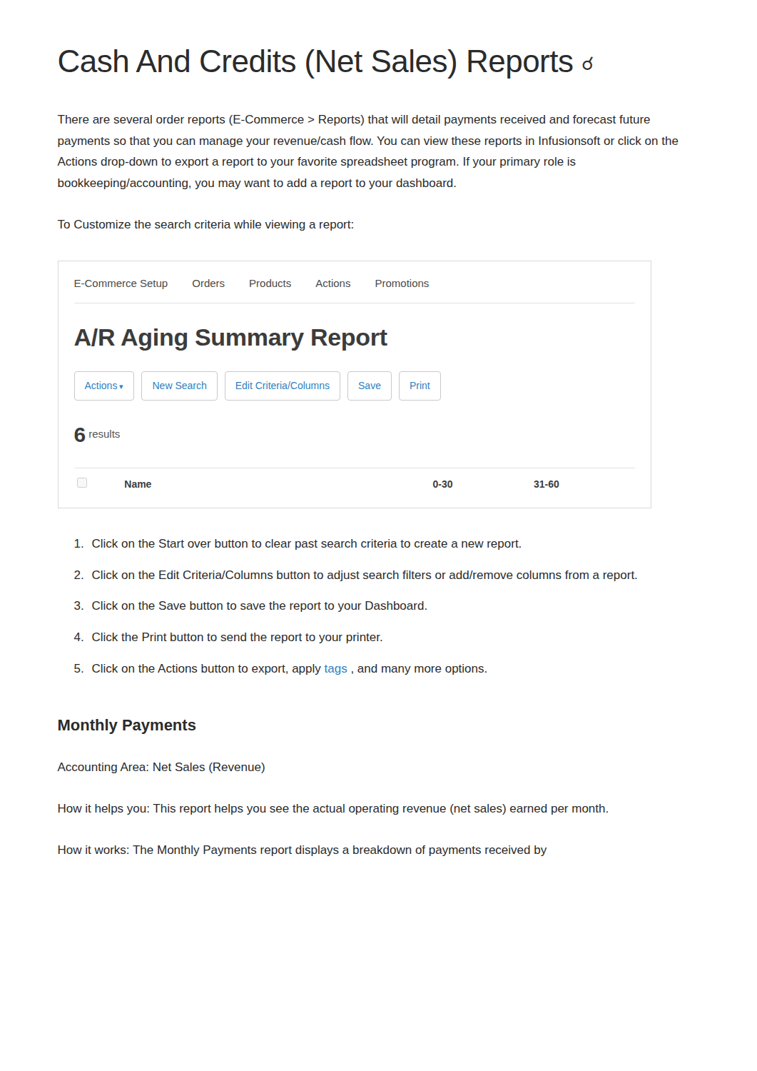Cash And Credits (Net Sales) Reports ☌
There are several order reports (E-Commerce > Reports) that will detail payments received and forecast future payments so that you can manage your revenue/cash flow. You can view these reports in Infusionsoft or click on the Actions drop-down to export a report to your favorite spreadsheet program. If your primary role is bookkeeping/accounting, you may want to add a report to your dashboard.
To Customize the search criteria while viewing a report:
E-Commerce Setup Orders Products Actions Promotions
A/R Aging Summary Report
Actions New Search Edit Criteria/Columns Save Print
6results
| | Name | 0-30 | 31-60 |
| --- | --- | --- | --- |
Click on the Start over button to clear past search criteria to create a new report.
Click on the Edit Criteria/Columns button to adjust search filters or add/remove columns from a report.
Click on the Save button to save the report to your Dashboard.
Click the Print button to send the report to your printer.
Click on the Actions button to export, apply tags , and many more options.
Monthly Payments
Accounting Area: Net Sales (Revenue)
How it helps you: This report helps you see the actual operating revenue (net sales) earned per month.
How it works: The Monthly Payments report displays a breakdown of payments received by